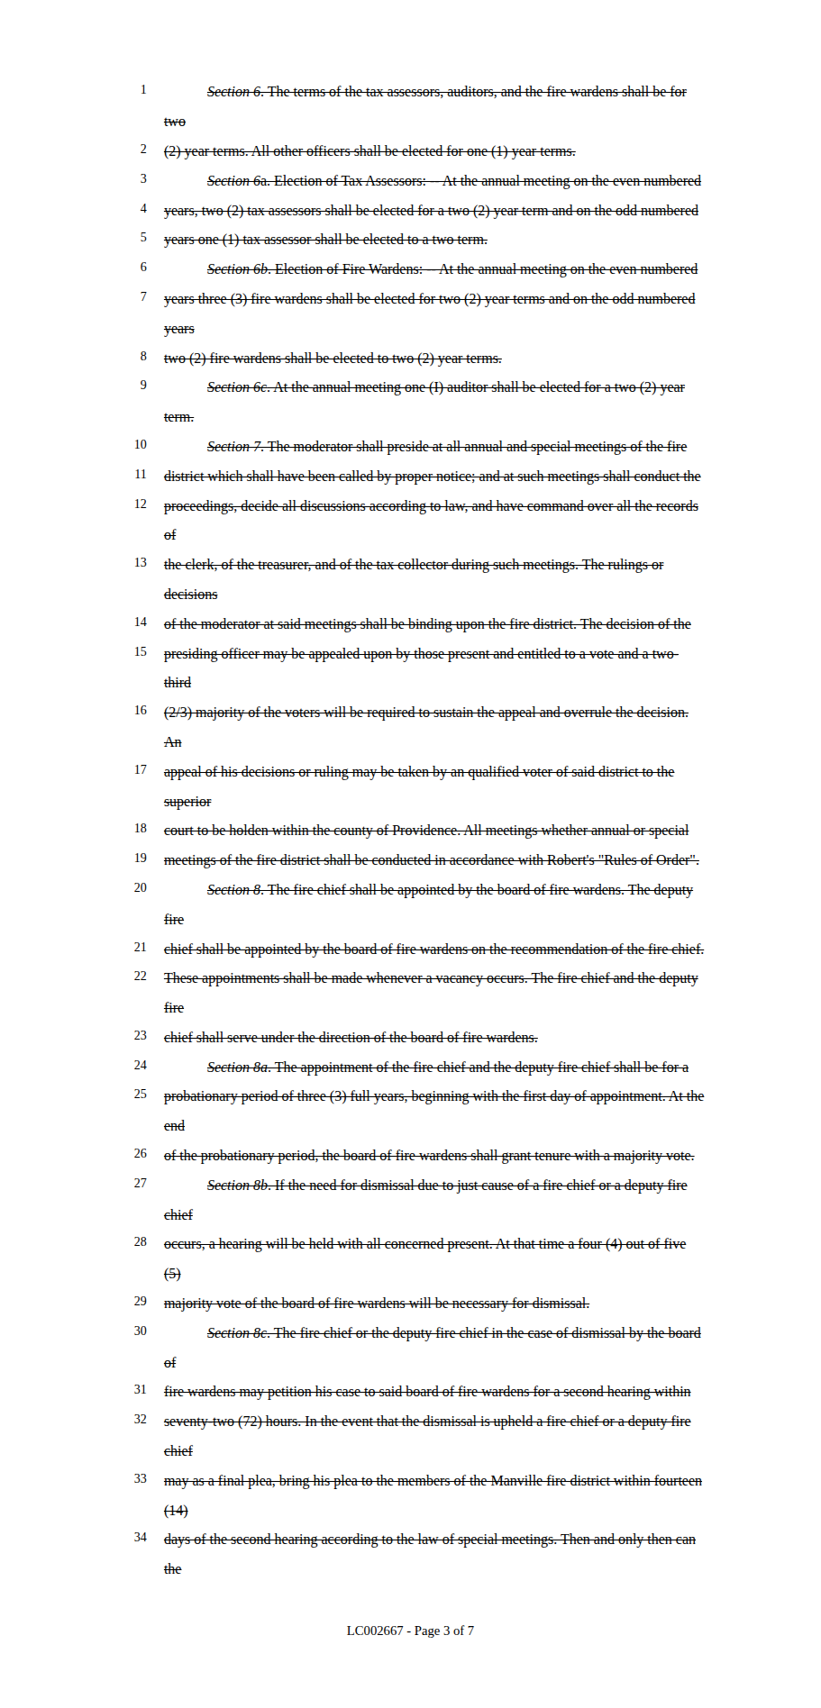Section 6. The terms of the tax assessors, auditors, and the fire wardens shall be for two
(2) year terms. All other officers shall be elected for one (1) year terms.
Section 6a. Election of Tax Assessors: -- At the annual meeting on the even numbered
years, two (2) tax assessors shall be elected for a two (2) year term and on the odd numbered
years one (1) tax assessor shall be elected to a two term.
Section 6b. Election of Fire Wardens: -- At the annual meeting on the even numbered
years three (3) fire wardens shall be elected for two (2) year terms and on the odd numbered years
two (2) fire wardens shall be elected to two (2) year terms.
Section 6c. At the annual meeting one (I) auditor shall be elected for a two (2) year term.
Section 7. The moderator shall preside at all annual and special meetings of the fire
district which shall have been called by proper notice; and at such meetings shall conduct the
proceedings, decide all discussions according to law, and have command over all the records of
the clerk, of the treasurer, and of the tax collector during such meetings. The rulings or decisions
of the moderator at said meetings shall be binding upon the fire district. The decision of the
presiding officer may be appealed upon by those present and entitled to a vote and a two-third
(2/3) majority of the voters will be required to sustain the appeal and overrule the decision. An
appeal of his decisions or ruling may be taken by an qualified voter of said district to the superior
court to be holden within the county of Providence. All meetings whether annual or special
meetings of the fire district shall be conducted in accordance with Robert's "Rules of Order".
Section 8. The fire chief shall be appointed by the board of fire wardens. The deputy fire
chief shall be appointed by the board of fire wardens on the recommendation of the fire chief.
These appointments shall be made whenever a vacancy occurs. The fire chief and the deputy fire
chief shall serve under the direction of the board of fire wardens.
Section 8a. The appointment of the fire chief and the deputy fire chief shall be for a
probationary period of three (3) full years, beginning with the first day of appointment. At the end
of the probationary period, the board of fire wardens shall grant tenure with a majority vote.
Section 8b. If the need for dismissal due to just cause of a fire chief or a deputy fire chief
occurs, a hearing will be held with all concerned present. At that time a four (4) out of five (5)
majority vote of the board of fire wardens will be necessary for dismissal.
Section 8c. The fire chief or the deputy fire chief in the case of dismissal by the board of
fire wardens may petition his case to said board of fire wardens for a second hearing within
seventy-two (72) hours. In the event that the dismissal is upheld a fire chief or a deputy fire chief
may as a final plea, bring his plea to the members of the Manville fire district within fourteen (14)
days of the second hearing according to the law of special meetings. Then and only then can the
LC002667 - Page 3 of 7